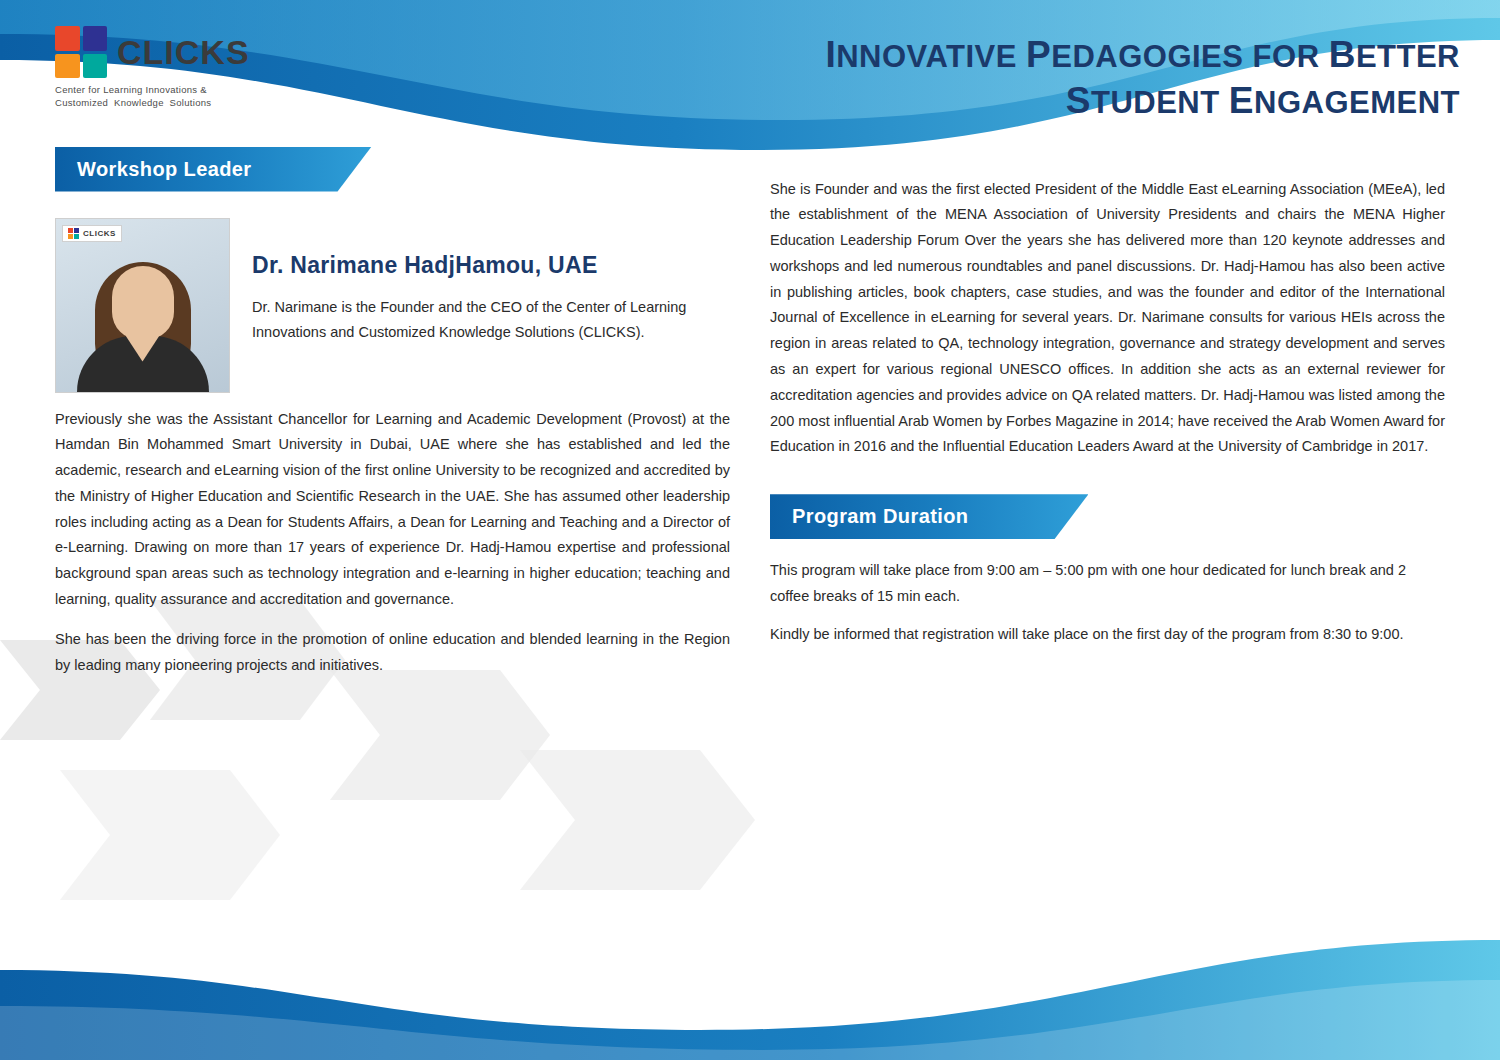CLICKS
Center for Learning Innovations &
Customized Knowledge Solutions
INNOVATIVE PEDAGOGIES FOR BETTER
STUDENT ENGAGEMENT
Workshop Leader
CLICKS
Dr. Narimane HadjHamou, UAE
Dr. Narimane is the Founder and the CEO of the Center of Learning Innovations and Customized Knowledge Solutions (CLICKS).
Previously she was the Assistant Chancellor for Learning and Academic Development (Provost) at the Hamdan Bin Mohammed Smart University in Dubai, UAE where she has established and led the academic, research and eLearning vision of the first online University to be recognized and accredited by the Ministry of Higher Education and Scientific Research in the UAE. She has assumed other leadership roles including acting as a Dean for Students Affairs, a Dean for Learning and Teaching and a Director of e-Learning. Drawing on more than 17 years of experience Dr. Hadj-Hamou expertise and professional background span areas such as technology integration and e-learning in higher education; teaching and learning, quality assurance and accreditation and governance.
She has been the driving force in the promotion of online education and blended learning in the Region by leading many pioneering projects and initiatives.
She is Founder and was the first elected President of the Middle East eLearning Association (MEeA), led the establishment of the MENA Association of University Presidents and chairs the MENA Higher Education Leadership Forum Over the years she has delivered more than 120 keynote addresses and workshops and led numerous roundtables and panel discussions. Dr. Hadj-Hamou has also been active in publishing articles, book chapters, case studies, and was the founder and editor of the International Journal of Excellence in eLearning for several years. Dr. Narimane consults for various HEIs across the region in areas related to QA, technology integration, governance and strategy development and serves as an expert for various regional UNESCO offices. In addition she acts as an external reviewer for accreditation agencies and provides advice on QA related matters. Dr. Hadj-Hamou was listed among the 200 most influential Arab Women by Forbes Magazine in 2014; have received the Arab Women Award for Education in 2016 and the Influential Education Leaders Award at the University of Cambridge in 2017.
Program Duration
This program will take place from 9:00 am – 5:00 pm with one hour dedicated for lunch break and 2 coffee breaks of 15 min each.
Kindly be informed that registration will take place on the first day of the program from 8:30 to 9:00.